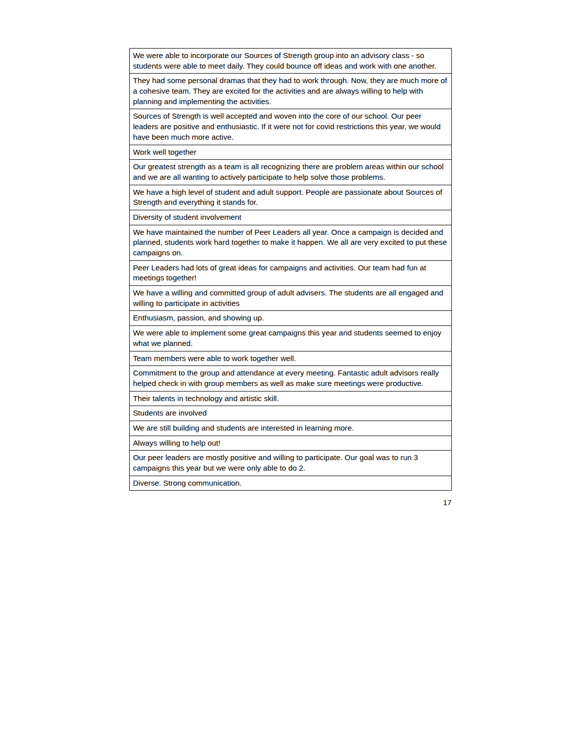| We were able to incorporate our Sources of Strength group into an advisory class - so students were able to meet daily. They could bounce off ideas and work with one another. |
| They had some personal dramas that they had to work through. Now, they are much more of a cohesive team. They are excited for the activities and are always willing to help with planning and implementing the activities. |
| Sources of Strength is well accepted and woven into the core of our school. Our peer leaders are positive and enthusiastic. If it were not for covid restrictions this year, we would have been much more active. |
| Work well together |
| Our greatest strength as a team is all recognizing there are problem areas within our school and we are all wanting to actively participate to help solve those problems. |
| We have a high level of student and adult support. People are passionate about Sources of Strength and everything it stands for. |
| Diversity of student involvement |
| We have maintained the number of Peer Leaders all year. Once a campaign is decided and planned, students work hard together to make it happen. We all are very excited to put these campaigns on. |
| Peer Leaders had lots of great ideas for campaigns and activities. Our team had fun at meetings together! |
| We have a willing and committed group of adult advisers. The students are all engaged and willing to participate in activities |
| Enthusiasm, passion, and showing up. |
| We were able to implement some great campaigns this year and students seemed to enjoy what we planned. |
| Team members were able to work together well. |
| Commitment to the group and attendance at every meeting. Fantastic adult advisors really helped check in with group members as well as make sure meetings were productive. |
| Their talents in technology and artistic skill. |
| Students are involved |
| We are still building and students are interested in learning more. |
| Always willing to help out! |
| Our peer leaders are mostly positive and willing to participate. Our goal was to run 3 campaigns this year but we were only able to do 2. |
| Diverse. Strong communication. |
17